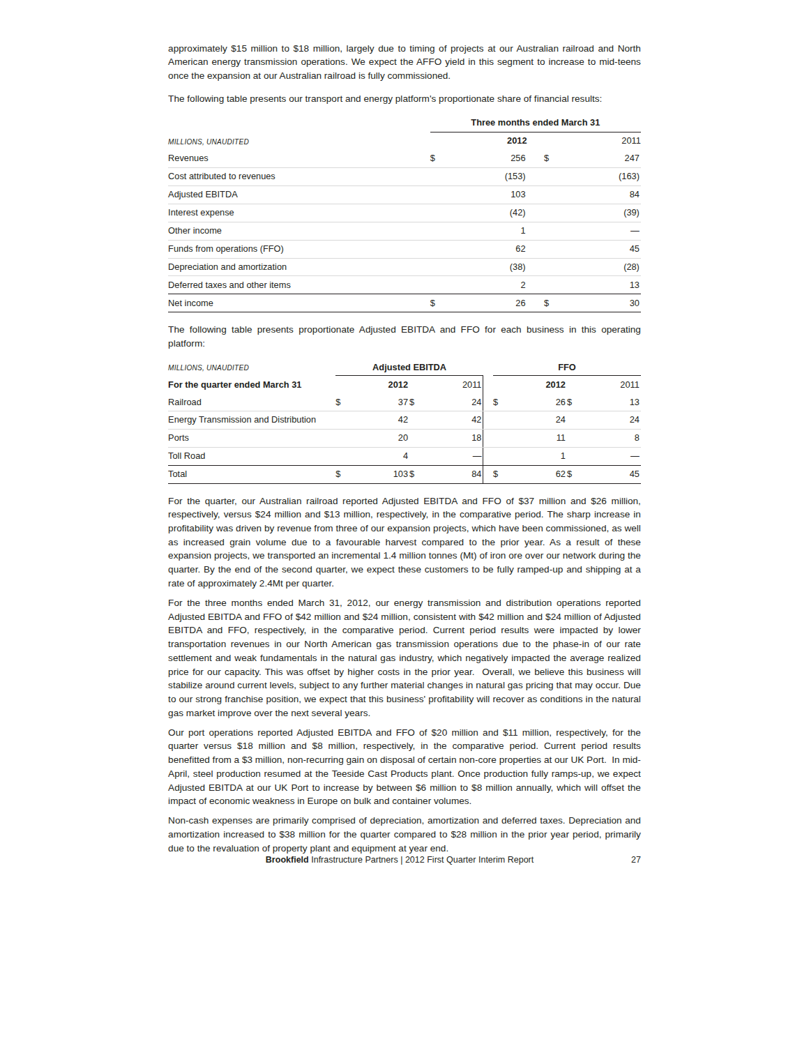approximately $15 million to $18 million, largely due to timing of projects at our Australian railroad and North American energy transmission operations. We expect the AFFO yield in this segment to increase to mid-teens once the expansion at our Australian railroad is fully commissioned.
The following table presents our transport and energy platform's proportionate share of financial results:
| | Three months ended March 31 |
| --- | --- |
| MILLIONS, UNAUDITED | | 2012 | | | 2011 |
| Revenues | $ | 256 | | $ | 247 |
| Cost attributed to revenues | | (153) | | | (163) |
| Adjusted EBITDA | | 103 | | | 84 |
| Interest expense | | (42) | | | (39) |
| Other income | | 1 | | | — |
| Funds from operations (FFO) | | 62 | | | 45 |
| Depreciation and amortization | | (38) | | | (28) |
| Deferred taxes and other items | | 2 | | | 13 |
| Net income | $ | 26 | | $ | 30 |
The following table presents proportionate Adjusted EBITDA and FFO for each business in this operating platform:
| MILLIONS, UNAUDITED | Adjusted EBITDA | | FFO |
| --- | --- | --- | --- |
| For the quarter ended March 31 | | 2012 | | 2011 | | | 2012 | | 2011 |
| Railroad | $ | 37 | $ | 24 | | $ | 26 | $ | 13 |
| Energy Transmission and Distribution | | 42 | | 42 | | | 24 | | 24 |
| Ports | | 20 | | 18 | | | 11 | | 8 |
| Toll Road | | 4 | | — | | | 1 | | — |
| Total | $ | 103 | $ | 84 | | $ | 62 | $ | 45 |
For the quarter, our Australian railroad reported Adjusted EBITDA and FFO of $37 million and $26 million, respectively, versus $24 million and $13 million, respectively, in the comparative period. The sharp increase in profitability was driven by revenue from three of our expansion projects, which have been commissioned, as well as increased grain volume due to a favourable harvest compared to the prior year. As a result of these expansion projects, we transported an incremental 1.4 million tonnes (Mt) of iron ore over our network during the quarter. By the end of the second quarter, we expect these customers to be fully ramped-up and shipping at a rate of approximately 2.4Mt per quarter.
For the three months ended March 31, 2012, our energy transmission and distribution operations reported Adjusted EBITDA and FFO of $42 million and $24 million, consistent with $42 million and $24 million of Adjusted EBITDA and FFO, respectively, in the comparative period. Current period results were impacted by lower transportation revenues in our North American gas transmission operations due to the phase-in of our rate settlement and weak fundamentals in the natural gas industry, which negatively impacted the average realized price for our capacity. This was offset by higher costs in the prior year. Overall, we believe this business will stabilize around current levels, subject to any further material changes in natural gas pricing that may occur. Due to our strong franchise position, we expect that this business' profitability will recover as conditions in the natural gas market improve over the next several years.
Our port operations reported Adjusted EBITDA and FFO of $20 million and $11 million, respectively, for the quarter versus $18 million and $8 million, respectively, in the comparative period. Current period results benefitted from a $3 million, non-recurring gain on disposal of certain non-core properties at our UK Port. In mid-April, steel production resumed at the Teeside Cast Products plant. Once production fully ramps-up, we expect Adjusted EBITDA at our UK Port to increase by between $6 million to $8 million annually, which will offset the impact of economic weakness in Europe on bulk and container volumes.
Non-cash expenses are primarily comprised of depreciation, amortization and deferred taxes. Depreciation and amortization increased to $38 million for the quarter compared to $28 million in the prior year period, primarily due to the revaluation of property plant and equipment at year end.
Brookfield Infrastructure Partners | 2012 First Quarter Interim Report
27